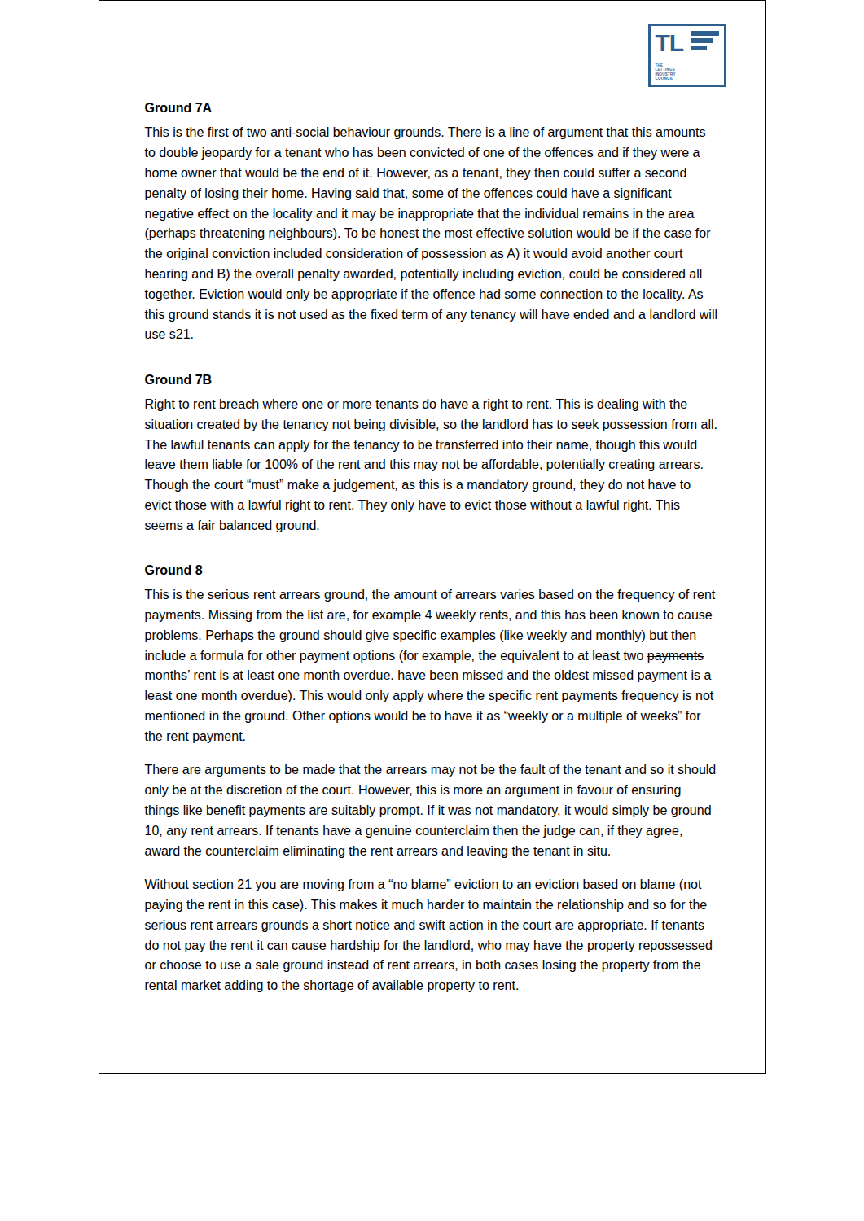TL
The
Lettings
Industry
Council
Ground 7A
This is the first of two anti-social behaviour grounds. There is a line of argument that this amounts to double jeopardy for a tenant who has been convicted of one of the offences and if they were a home owner that would be the end of it. However, as a tenant, they then could suffer a second penalty of losing their home. Having said that, some of the offences could have a significant negative effect on the locality and it may be inappropriate that the individual remains in the area (perhaps threatening neighbours). To be honest the most effective solution would be if the case for the original conviction included consideration of possession as A) it would avoid another court hearing and B) the overall penalty awarded, potentially including eviction, could be considered all together. Eviction would only be appropriate if the offence had some connection to the locality. As this ground stands it is not used as the fixed term of any tenancy will have ended and a landlord will use s21.
Ground 7B
Right to rent breach where one or more tenants do have a right to rent. This is dealing with the situation created by the tenancy not being divisible, so the landlord has to seek possession from all. The lawful tenants can apply for the tenancy to be transferred into their name, though this would leave them liable for 100% of the rent and this may not be affordable, potentially creating arrears. Though the court “must” make a judgement, as this is a mandatory ground, they do not have to evict those with a lawful right to rent. They only have to evict those without a lawful right. This seems a fair balanced ground.
Ground 8
This is the serious rent arrears ground, the amount of arrears varies based on the frequency of rent payments. Missing from the list are, for example 4 weekly rents, and this has been known to cause problems. Perhaps the ground should give specific examples (like weekly and monthly) but then include a formula for other payment options (for example, the equivalent to at least two payments months’ rent is at least one month overdue. have been missed and the oldest missed payment is a least one month overdue). This would only apply where the specific rent payments frequency is not mentioned in the ground. Other options would be to have it as “weekly or a multiple of weeks” for the rent payment.
There are arguments to be made that the arrears may not be the fault of the tenant and so it should only be at the discretion of the court. However, this is more an argument in favour of ensuring things like benefit payments are suitably prompt. If it was not mandatory, it would simply be ground 10, any rent arrears. If tenants have a genuine counterclaim then the judge can, if they agree, award the counterclaim eliminating the rent arrears and leaving the tenant in situ.
Without section 21 you are moving from a “no blame” eviction to an eviction based on blame (not paying the rent in this case). This makes it much harder to maintain the relationship and so for the serious rent arrears grounds a short notice and swift action in the court are appropriate. If tenants do not pay the rent it can cause hardship for the landlord, who may have the property repossessed or choose to use a sale ground instead of rent arrears, in both cases losing the property from the rental market adding to the shortage of available property to rent.